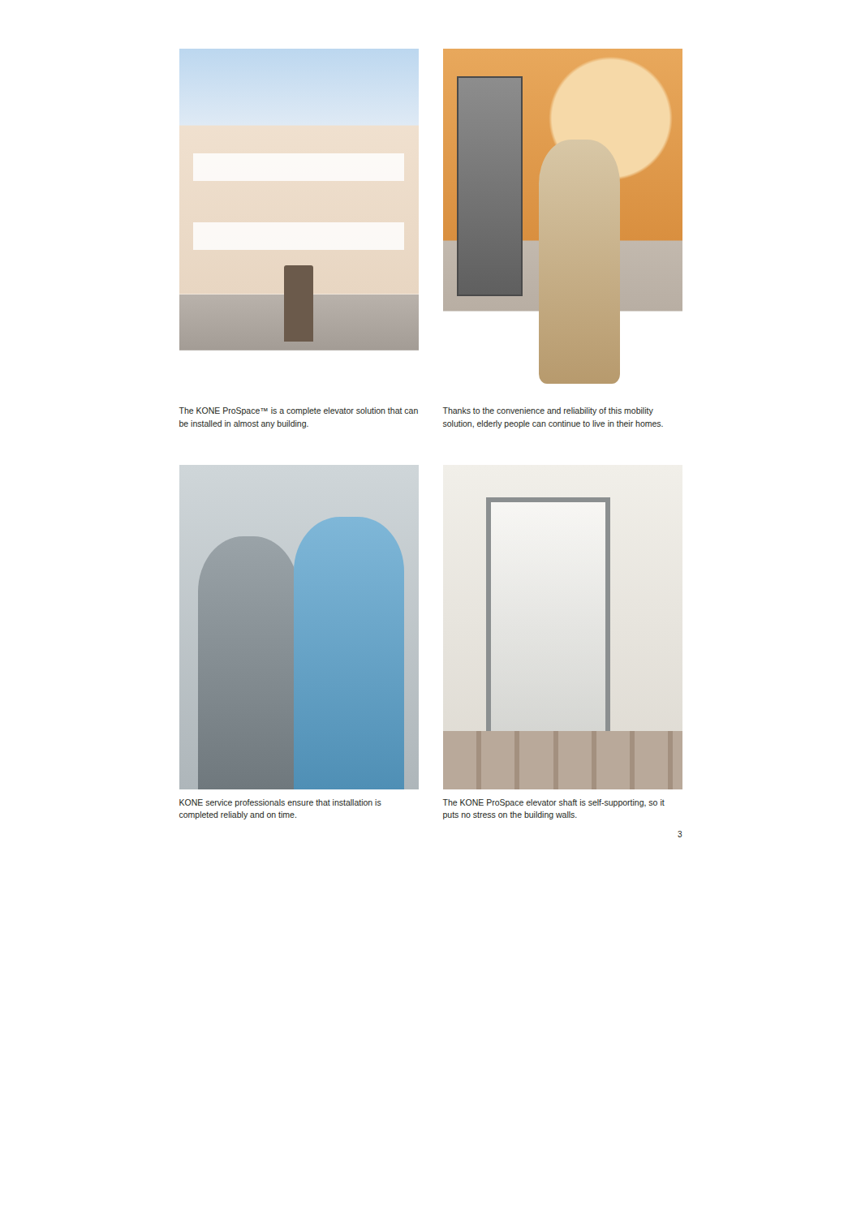The KONE ProSpace™ is a complete elevator solution that can be installed in almost any building.
Thanks to the convenience and reliability of this mobility solution, elderly people can continue to live in their homes.
KONE service professionals ensure that installation is completed reliably and on time.
The KONE ProSpace elevator shaft is self-supporting, so it puts no stress on the building walls.
3